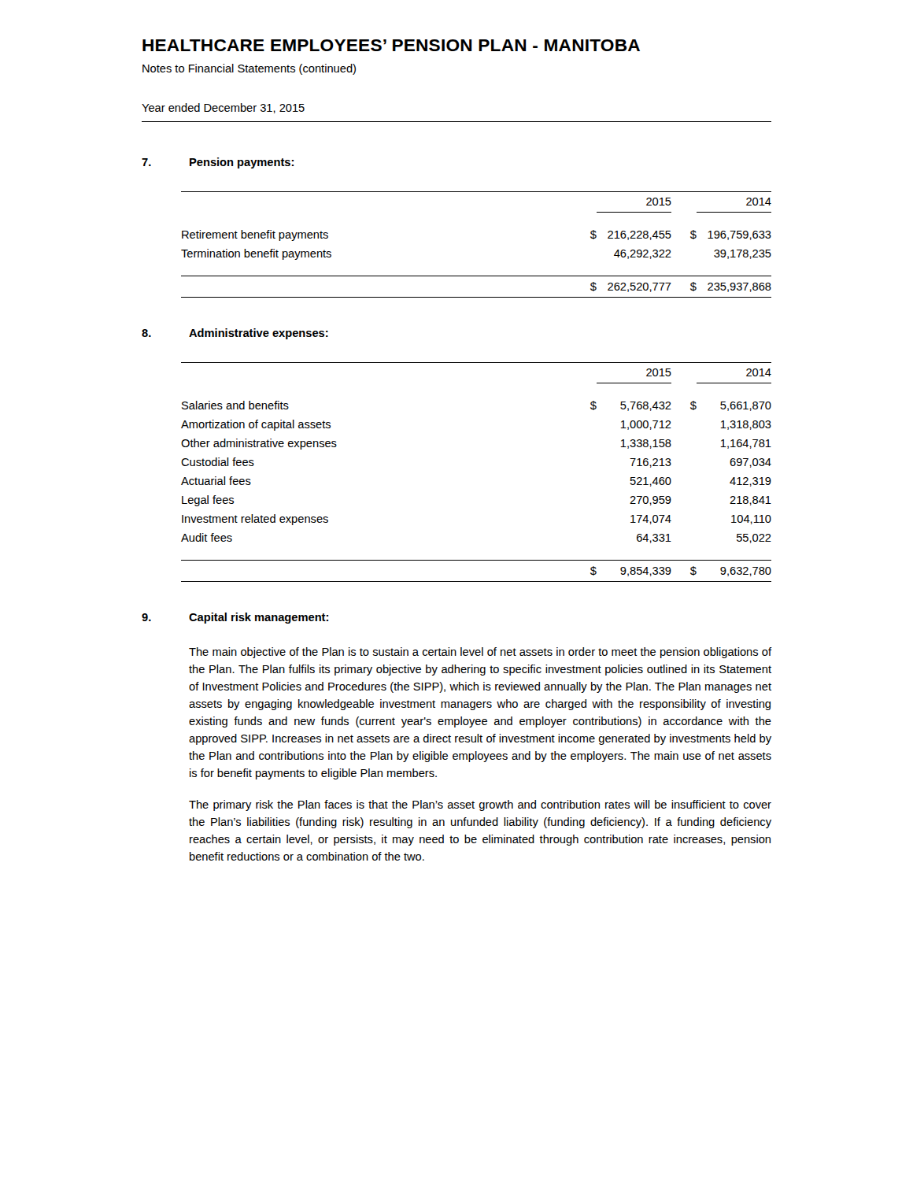HEALTHCARE EMPLOYEES’ PENSION PLAN - MANITOBA
Notes to Financial Statements (continued)
Year ended December 31, 2015
7.
Pension payments:
| | | 2015 | | 2014 |
| Retirement benefit payments | $ | 216,228,455 | $ | 196,759,633 |
| Termination benefit payments | | 46,292,322 | | 39,178,235 |
| | $ | 262,520,777 | $ | 235,937,868 |
8.
Administrative expenses:
| | | 2015 | | 2014 |
| Salaries and benefits | $ | 5,768,432 | $ | 5,661,870 |
| Amortization of capital assets | | 1,000,712 | | 1,318,803 |
| Other administrative expenses | | 1,338,158 | | 1,164,781 |
| Custodial fees | | 716,213 | | 697,034 |
| Actuarial fees | | 521,460 | | 412,319 |
| Legal fees | | 270,959 | | 218,841 |
| Investment related expenses | | 174,074 | | 104,110 |
| Audit fees | | 64,331 | | 55,022 |
| | $ | 9,854,339 | $ | 9,632,780 |
9.
Capital risk management:
The main objective of the Plan is to sustain a certain level of net assets in order to meet the pension obligations of the Plan. The Plan fulfils its primary objective by adhering to specific investment policies outlined in its Statement of Investment Policies and Procedures (the SIPP), which is reviewed annually by the Plan. The Plan manages net assets by engaging knowledgeable investment managers who are charged with the responsibility of investing existing funds and new funds (current year's employee and employer contributions) in accordance with the approved SIPP. Increases in net assets are a direct result of investment income generated by investments held by the Plan and contributions into the Plan by eligible employees and by the employers. The main use of net assets is for benefit payments to eligible Plan members.
The primary risk the Plan faces is that the Plan’s asset growth and contribution rates will be insufficient to cover the Plan’s liabilities (funding risk) resulting in an unfunded liability (funding deficiency). If a funding deficiency reaches a certain level, or persists, it may need to be eliminated through contribution rate increases, pension benefit reductions or a combination of the two.